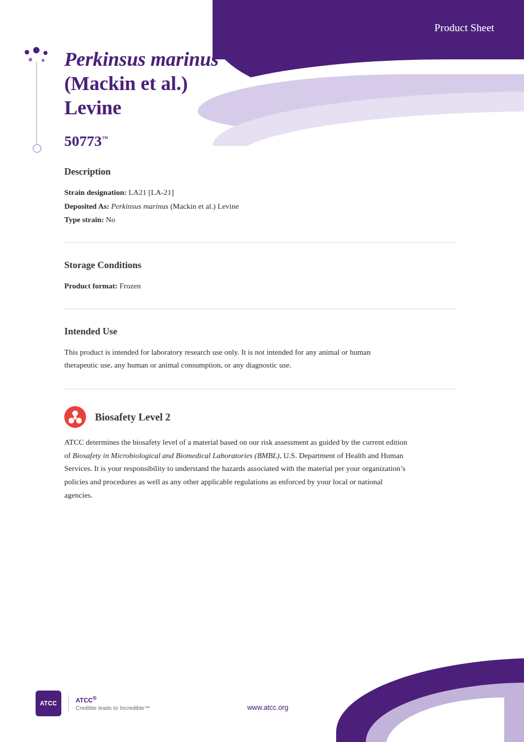Product Sheet
Perkinsus marinus
(Mackin et al.)
Levine
50773™
Description
Strain designation: LA21 [LA-21]
Deposited As: Perkinsus marinus (Mackin et al.) Levine
Type strain: No
Storage Conditions
Product format: Frozen
Intended Use
This product is intended for laboratory research use only. It is not intended for any animal or human therapeutic use, any human or animal consumption, or any diagnostic use.
Biosafety Level 2
ATCC determines the biosafety level of a material based on our risk assessment as guided by the current edition of Biosafety in Microbiological and Biomedical Laboratories (BMBL), U.S. Department of Health and Human Services. It is your responsibility to understand the hazards associated with the material per your organization’s policies and procedures as well as any other applicable regulations as enforced by your local or national agencies.
ATCC®
Credible leads to Incredible™
www.atcc.org
Page 1 of 6